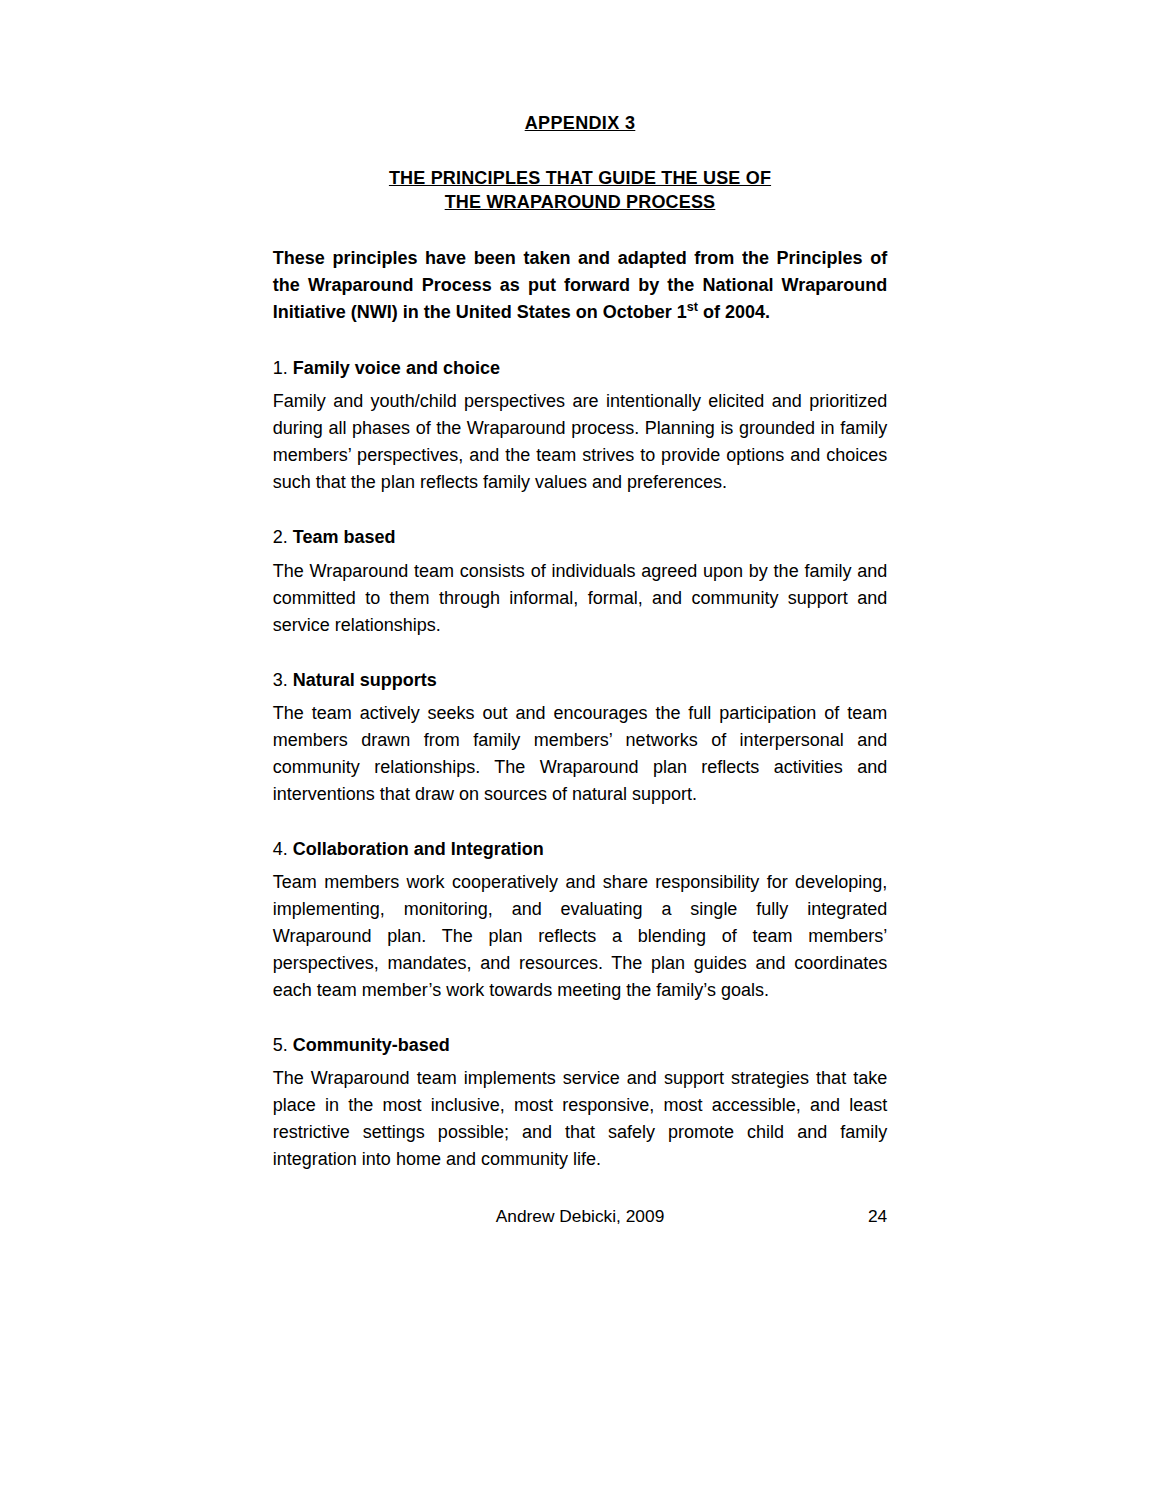APPENDIX 3
THE PRINCIPLES THAT GUIDE THE USE OF
THE WRAPAROUND PROCESS
These principles have been taken and adapted from the Principles of the Wraparound Process as put forward by the National Wraparound Initiative (NWI) in the United States on October 1st of 2004.
1. Family voice and choice
Family and youth/child perspectives are intentionally elicited and prioritized during all phases of the Wraparound process. Planning is grounded in family members’ perspectives, and the team strives to provide options and choices such that the plan reflects family values and preferences.
2. Team based
The Wraparound team consists of individuals agreed upon by the family and committed to them through informal, formal, and community support and service relationships.
3. Natural supports
The team actively seeks out and encourages the full participation of team members drawn from family members’ networks of interpersonal and community relationships. The Wraparound plan reflects activities and interventions that draw on sources of natural support.
4. Collaboration and Integration
Team members work cooperatively and share responsibility for developing, implementing, monitoring, and evaluating a single fully integrated Wraparound plan. The plan reflects a blending of team members’ perspectives, mandates, and resources. The plan guides and coordinates each team member’s work towards meeting the family’s goals.
5. Community-based
The Wraparound team implements service and support strategies that take place in the most inclusive, most responsive, most accessible, and least restrictive settings possible; and that safely promote child and family integration into home and community life.
Andrew Debicki, 2009
24